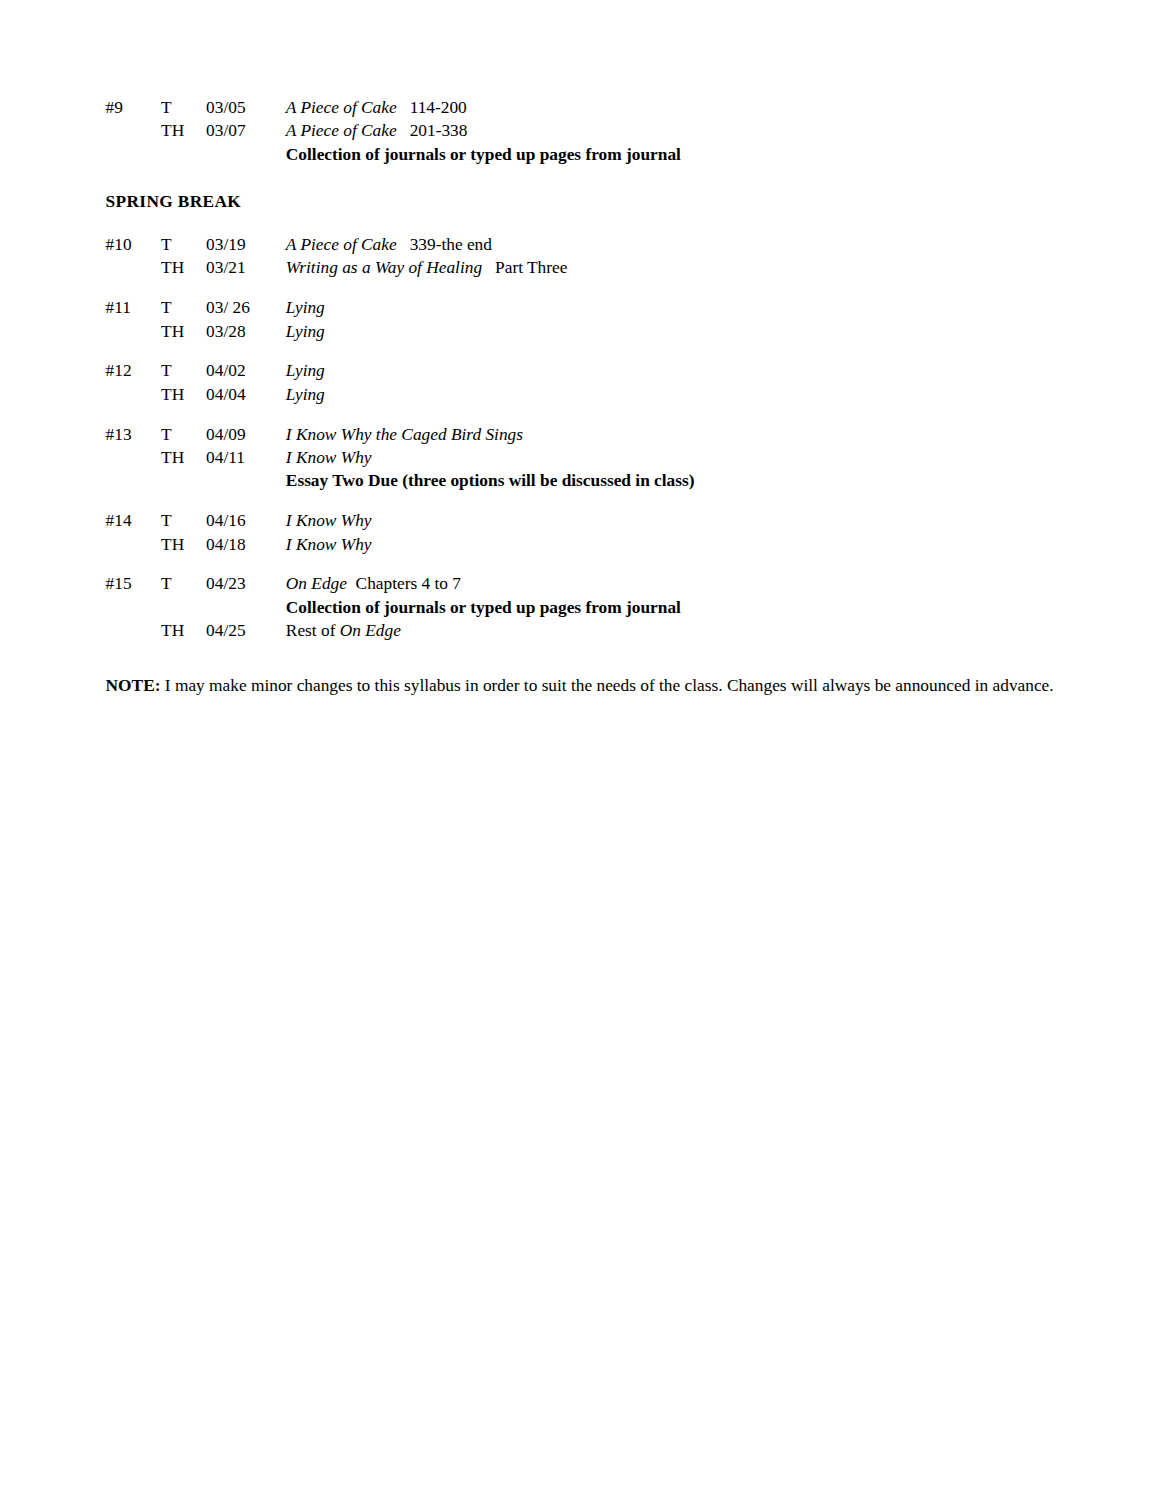| #9 | T | 03/05 | A Piece of Cake 114-200 |
| | TH | 03/07 | A Piece of Cake 201-338 Collection of journals or typed up pages from journal |
SPRING BREAK
| #10 | T | 03/19 | A Piece of Cake 339-the end |
| | TH | 03/21 | Writing as a Way of Healing Part Three |
| #11 | T | 03/ 26 | Lying |
| | TH | 03/28 | Lying |
| #12 | T | 04/02 | Lying |
| | TH | 04/04 | Lying |
| #13 | T | 04/09 | I Know Why the Caged Bird Sings |
| | TH | 04/11 | I Know Why Essay Two Due (three options will be discussed in class) |
| #14 | T | 04/16 | I Know Why |
| | TH | 04/18 | I Know Why |
| #15 | T | 04/23 | On Edge Chapters 4 to 7 Collection of journals or typed up pages from journal |
| | TH | 04/25 | Rest of On Edge |
NOTE: I may make minor changes to this syllabus in order to suit the needs of the class. Changes will always be announced in advance.